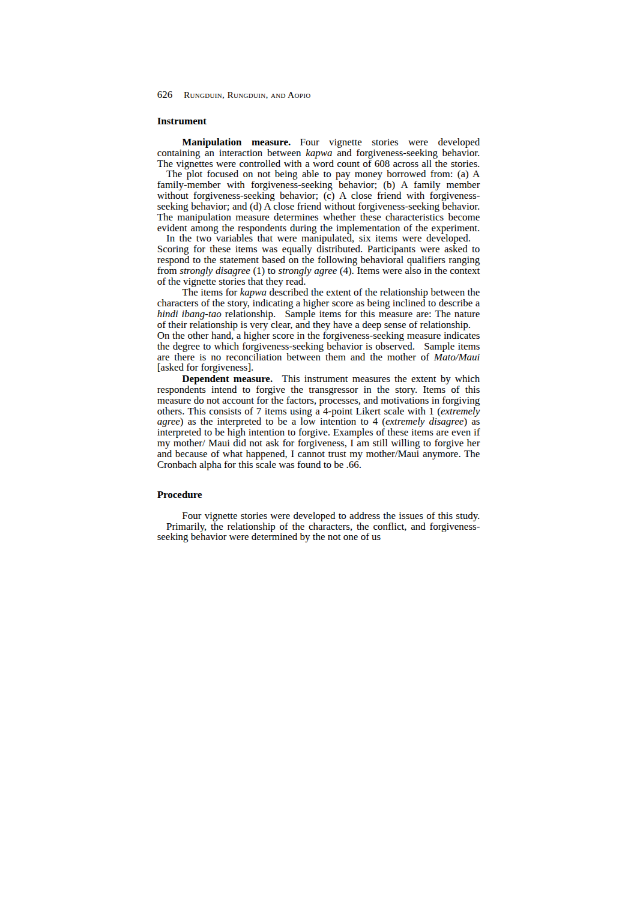626 Rungduin, Rungduin, and Aopio
Instrument
Manipulation measure. Four vignette stories were developed containing an interaction between kapwa and forgiveness-seeking behavior. The vignettes were controlled with a word count of 608 across all the stories. The plot focused on not being able to pay money borrowed from: (a) A family-member with forgiveness-seeking behavior; (b) A family member without forgiveness-seeking behavior; (c) A close friend with forgiveness-seeking behavior; and (d) A close friend without forgiveness-seeking behavior. The manipulation measure determines whether these characteristics become evident among the respondents during the implementation of the experiment. In the two variables that were manipulated, six items were developed. Scoring for these items was equally distributed. Participants were asked to respond to the statement based on the following behavioral qualifiers ranging from strongly disagree (1) to strongly agree (4). Items were also in the context of the vignette stories that they read.
The items for kapwa described the extent of the relationship between the characters of the story, indicating a higher score as being inclined to describe a hindi ibang-tao relationship. Sample items for this measure are: The nature of their relationship is very clear, and they have a deep sense of relationship. On the other hand, a higher score in the forgiveness-seeking measure indicates the degree to which forgiveness-seeking behavior is observed. Sample items are there is no reconciliation between them and the mother of Mato/Maui [asked for forgiveness].
Dependent measure. This instrument measures the extent by which respondents intend to forgive the transgressor in the story. Items of this measure do not account for the factors, processes, and motivations in forgiving others. This consists of 7 items using a 4-point Likert scale with 1 (extremely agree) as the interpreted to be a low intention to 4 (extremely disagree) as interpreted to be high intention to forgive. Examples of these items are even if my mother/ Maui did not ask for forgiveness, I am still willing to forgive her and because of what happened, I cannot trust my mother/Maui anymore. The Cronbach alpha for this scale was found to be .66.
Procedure
Four vignette stories were developed to address the issues of this study. Primarily, the relationship of the characters, the conflict, and forgiveness-seeking behavior were determined by the not one of us